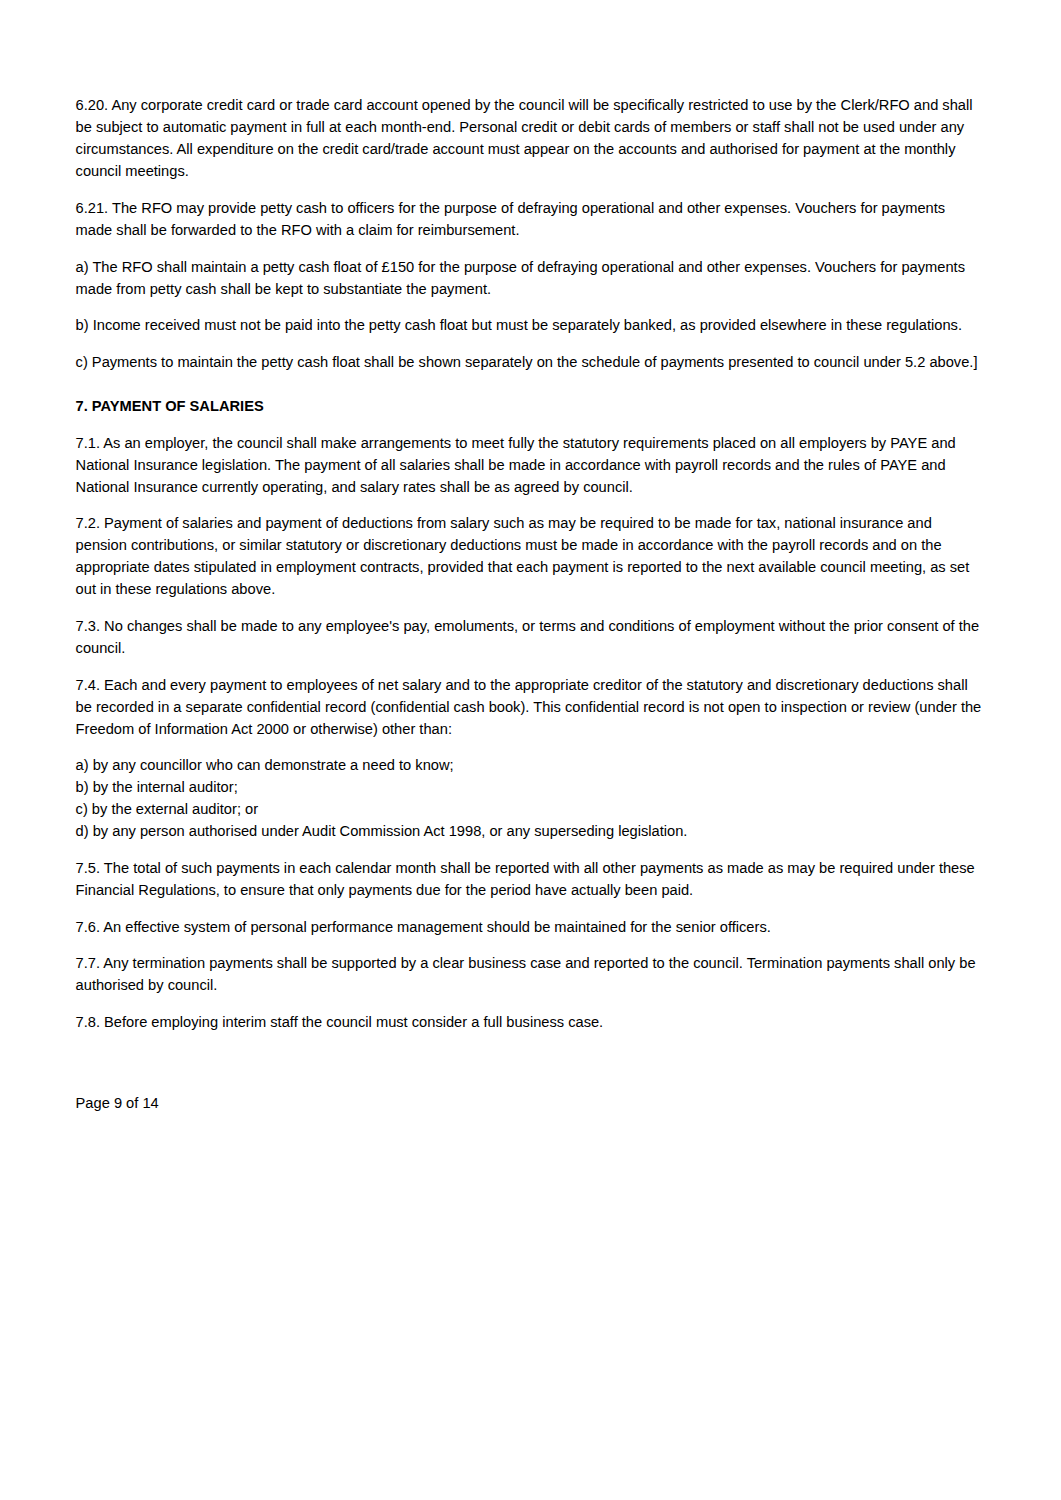6.20. Any corporate credit card or trade card account opened by the council will be specifically restricted to use by the Clerk/RFO and shall be subject to automatic payment in full at each month-end. Personal credit or debit cards of members or staff shall not be used under any circumstances. All expenditure on the credit card/trade account must appear on the accounts and authorised for payment at the monthly council meetings.
6.21. The RFO may provide petty cash to officers for the purpose of defraying operational and other expenses. Vouchers for payments made shall be forwarded to the RFO with a claim for reimbursement.
a) The RFO shall maintain a petty cash float of £150 for the purpose of defraying operational and other expenses. Vouchers for payments made from petty cash shall be kept to substantiate the payment.
b) Income received must not be paid into the petty cash float but must be separately banked, as provided elsewhere in these regulations.
c) Payments to maintain the petty cash float shall be shown separately on the schedule of payments presented to council under 5.2 above.]
7. PAYMENT OF SALARIES
7.1. As an employer, the council shall make arrangements to meet fully the statutory requirements placed on all employers by PAYE and National Insurance legislation. The payment of all salaries shall be made in accordance with payroll records and the rules of PAYE and National Insurance currently operating, and salary rates shall be as agreed by council.
7.2. Payment of salaries and payment of deductions from salary such as may be required to be made for tax, national insurance and pension contributions, or similar statutory or discretionary deductions must be made in accordance with the payroll records and on the appropriate dates stipulated in employment contracts, provided that each payment is reported to the next available council meeting, as set out in these regulations above.
7.3. No changes shall be made to any employee's pay, emoluments, or terms and conditions of employment without the prior consent of the council.
7.4. Each and every payment to employees of net salary and to the appropriate creditor of the statutory and discretionary deductions shall be recorded in a separate confidential record (confidential cash book). This confidential record is not open to inspection or review (under the Freedom of Information Act 2000 or otherwise) other than:
a) by any councillor who can demonstrate a need to know;
b) by the internal auditor;
c) by the external auditor; or
d) by any person authorised under Audit Commission Act 1998, or any superseding legislation.
7.5. The total of such payments in each calendar month shall be reported with all other payments as made as may be required under these Financial Regulations, to ensure that only payments due for the period have actually been paid.
7.6. An effective system of personal performance management should be maintained for the senior officers.
7.7. Any termination payments shall be supported by a clear business case and reported to the council. Termination payments shall only be authorised by council.
7.8. Before employing interim staff the council must consider a full business case.
Page 9 of 14